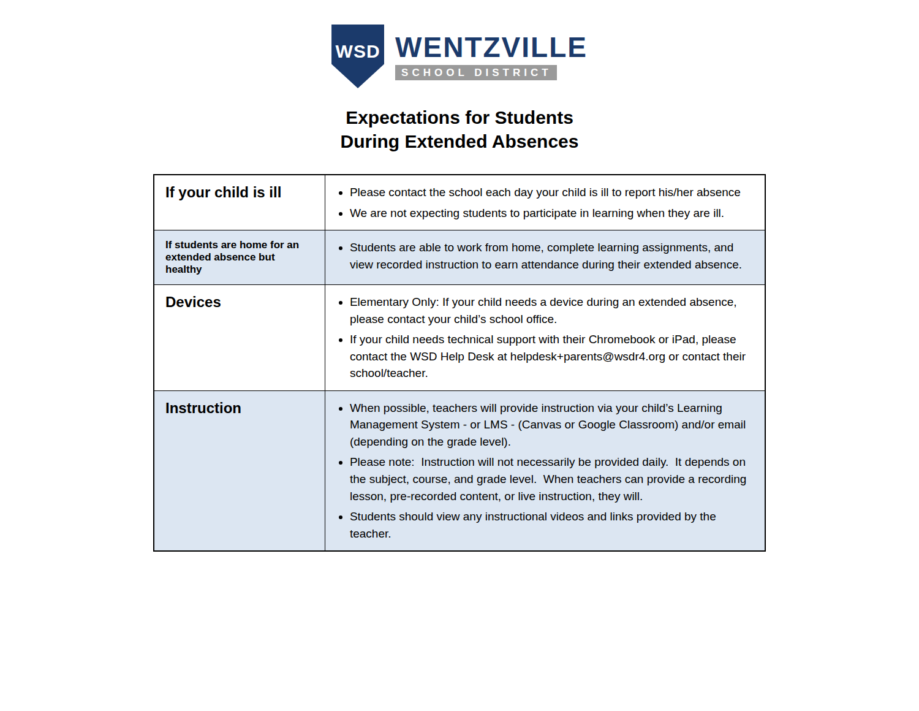WSD
WENTZVILLE
SCHOOL DISTRICT
Expectations for Students
During Extended Absences
| If your child is ill | Please contact the school each day your child is ill to report his/her absence We are not expecting students to participate in learning when they are ill. |
| If students are home for an extended absence but healthy | Students are able to work from home, complete learning assignments, and view recorded instruction to earn attendance during their extended absence. |
| Devices | Elementary Only: If your child needs a device during an extended absence, please contact your child’s school office. If your child needs technical support with their Chromebook or iPad, please contact the WSD Help Desk at helpdesk+parents@wsdr4.org or contact their school/teacher. |
| Instruction | When possible, teachers will provide instruction via your child’s Learning Management System - or LMS - (Canvas or Google Classroom) and/or email (depending on the grade level). Please note: Instruction will not necessarily be provided daily. It depends on the subject, course, and grade level. When teachers can provide a recording lesson, pre-recorded content, or live instruction, they will. Students should view any instructional videos and links provided by the teacher. |